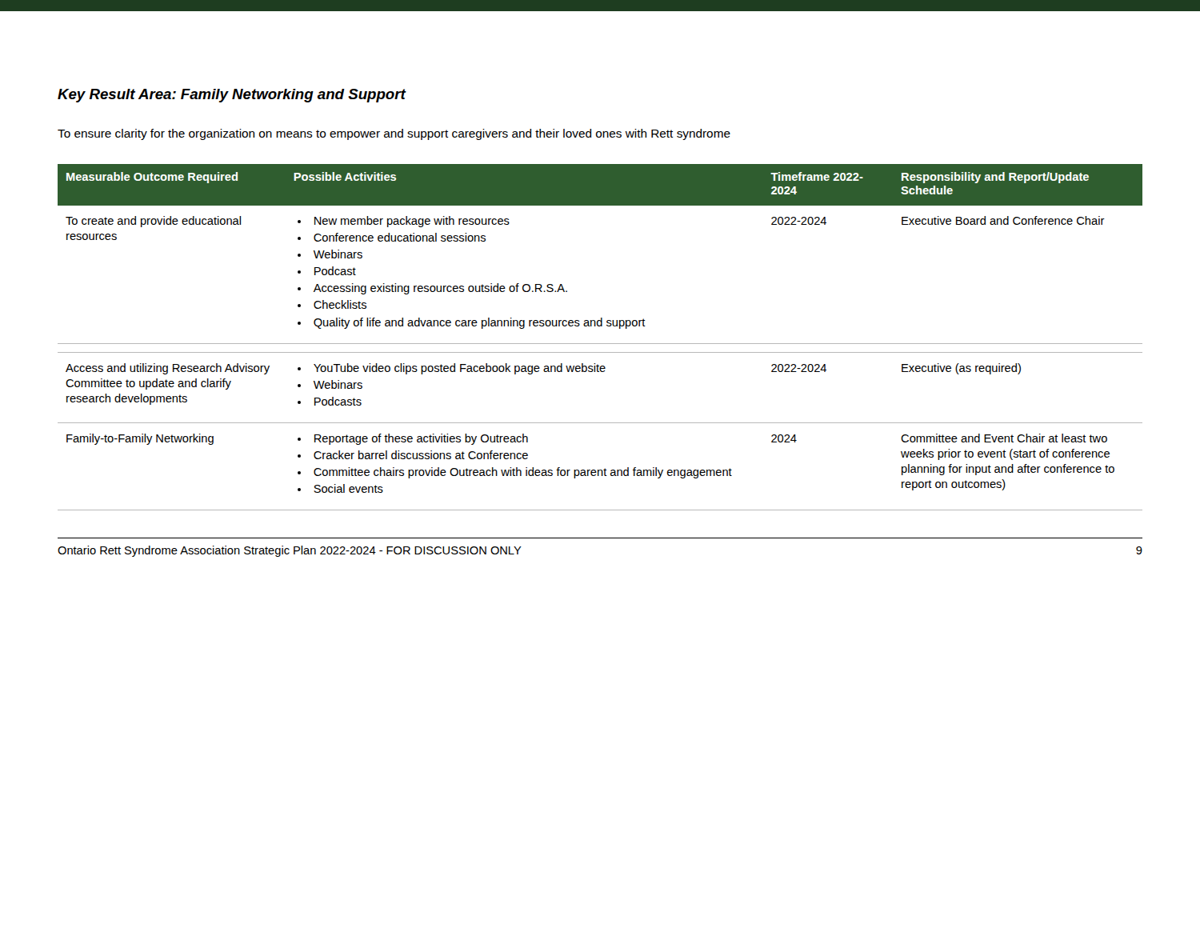Key Result Area: Family Networking and Support
To ensure clarity for the organization on means to empower and support caregivers and their loved ones with Rett syndrome
| Measurable Outcome Required | Possible Activities | Timeframe 2022-2024 | Responsibility and Report/Update Schedule |
| --- | --- | --- | --- |
| To create and provide educational resources | New member package with resources Conference educational sessions Webinars Podcast Accessing existing resources outside of O.R.S.A. Checklists Quality of life and advance care planning resources and support | 2022-2024 | Executive Board and Conference Chair |
| Access and utilizing Research Advisory Committee to update and clarify research developments | YouTube video clips posted Facebook page and website Webinars Podcasts | 2022-2024 | Executive (as required) |
| Family-to-Family Networking | Reportage of these activities by Outreach Cracker barrel discussions at Conference Committee chairs provide Outreach with ideas for parent and family engagement Social events | 2024 | Committee and Event Chair at least two weeks prior to event (start of conference planning for input and after conference to report on outcomes) |
Ontario Rett Syndrome Association Strategic Plan 2022-2024 - FOR DISCUSSION ONLY 9